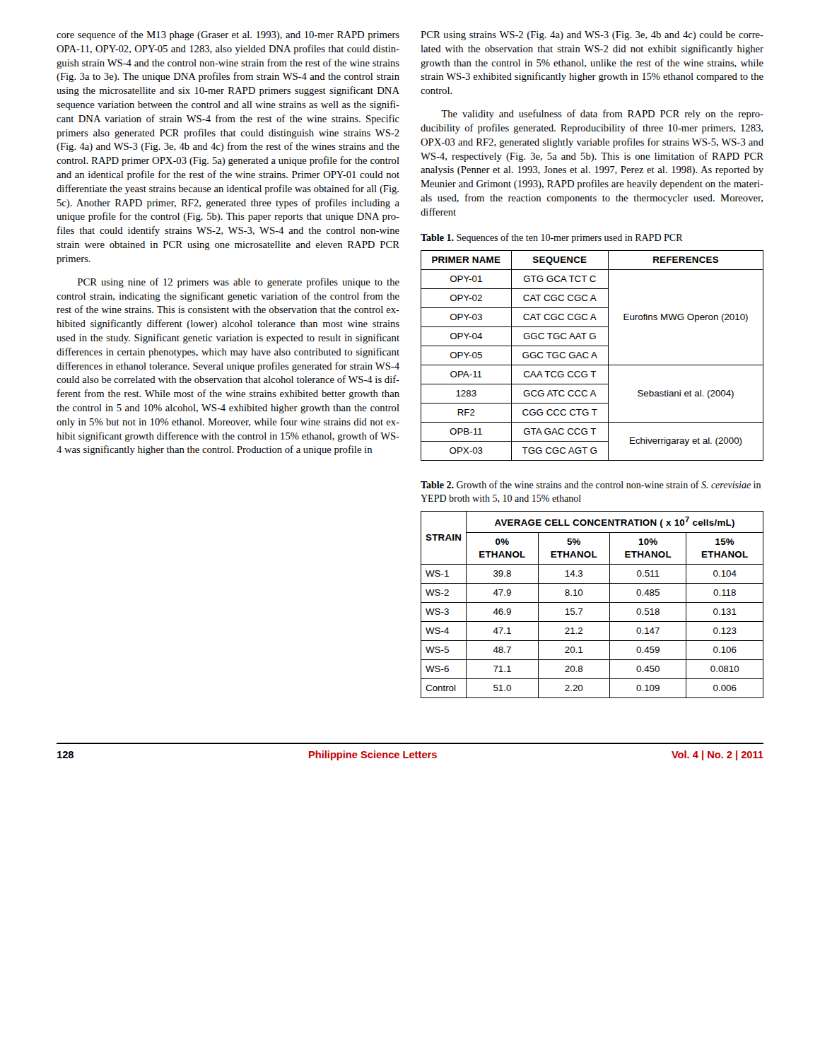core sequence of the M13 phage (Graser et al. 1993), and 10-mer RAPD primers OPA-11, OPY-02, OPY-05 and 1283, also yielded DNA profiles that could distinguish strain WS-4 and the control non-wine strain from the rest of the wine strains (Fig. 3a to 3e). The unique DNA profiles from strain WS-4 and the control strain using the microsatellite and six 10-mer RAPD primers suggest significant DNA sequence variation between the control and all wine strains as well as the significant DNA variation of strain WS-4 from the rest of the wine strains. Specific primers also generated PCR profiles that could distinguish wine strains WS-2 (Fig. 4a) and WS-3 (Fig. 3e, 4b and 4c) from the rest of the wines strains and the control. RAPD primer OPX-03 (Fig. 5a) generated a unique profile for the control and an identical profile for the rest of the wine strains. Primer OPY-01 could not differentiate the yeast strains because an identical profile was obtained for all (Fig. 5c). Another RAPD primer, RF2, generated three types of profiles including a unique profile for the control (Fig. 5b). This paper reports that unique DNA profiles that could identify strains WS-2, WS-3, WS-4 and the control non-wine strain were obtained in PCR using one microsatellite and eleven RAPD PCR primers.
PCR using nine of 12 primers was able to generate profiles unique to the control strain, indicating the significant genetic variation of the control from the rest of the wine strains. This is consistent with the observation that the control exhibited significantly different (lower) alcohol tolerance than most wine strains used in the study. Significant genetic variation is expected to result in significant differences in certain phenotypes, which may have also contributed to significant differences in ethanol tolerance. Several unique profiles generated for strain WS-4 could also be correlated with the observation that alcohol tolerance of WS-4 is different from the rest. While most of the wine strains exhibited better growth than the control in 5 and 10% alcohol, WS-4 exhibited higher growth than the control only in 5% but not in 10% ethanol. Moreover, while four wine strains did not exhibit significant growth difference with the control in 15% ethanol, growth of WS-4 was significantly higher than the control. Production of a unique profile in
PCR using strains WS-2 (Fig. 4a) and WS-3 (Fig. 3e, 4b and 4c) could be correlated with the observation that strain WS-2 did not exhibit significantly higher growth than the control in 5% ethanol, unlike the rest of the wine strains, while strain WS-3 exhibited significantly higher growth in 15% ethanol compared to the control.
The validity and usefulness of data from RAPD PCR rely on the reproducibility of profiles generated. Reproducibility of three 10-mer primers, 1283, OPX-03 and RF2, generated slightly variable profiles for strains WS-5, WS-3 and WS-4, respectively (Fig. 3e, 5a and 5b). This is one limitation of RAPD PCR analysis (Penner et al. 1993, Jones et al. 1997, Perez et al. 1998). As reported by Meunier and Grimont (1993), RAPD profiles are heavily dependent on the materials used, from the reaction components to the thermocycler used. Moreover, different
Table 1. Sequences of the ten 10-mer primers used in RAPD PCR
| PRIMER NAME | SEQUENCE | REFERENCES |
| --- | --- | --- |
| OPY-01 | GTG GCA TCT C | Eurofins MWG Operon (2010) |
| OPY-02 | CAT CGC CGC A |
| OPY-03 | CAT CGC CGC A |
| OPY-04 | GGC TGC AAT G |
| OPY-05 | GGC TGC GAC A |
| OPA-11 | CAA TCG CCG T | Sebastiani et al. (2004) |
| 1283 | GCG ATC CCC A |
| RF2 | CGG CCC CTG T |
| OPB-11 | GTA GAC CCG T | Echiverrigaray et al. (2000) |
| OPX-03 | TGG CGC AGT G |
Table 2. Growth of the wine strains and the control non-wine strain of S. cerevisiae in YEPD broth with 5, 10 and 15% ethanol
| STRAIN | AVERAGE CELL CONCENTRATION ( x 10 7 cells/mL) |
| --- | --- |
| 0% ETHANOL | 5% ETHANOL | 10% ETHANOL | 15% ETHANOL |
| WS-1 | 39.8 | 14.3 | 0.511 | 0.104 |
| WS-2 | 47.9 | 8.10 | 0.485 | 0.118 |
| WS-3 | 46.9 | 15.7 | 0.518 | 0.131 |
| WS-4 | 47.1 | 21.2 | 0.147 | 0.123 |
| WS-5 | 48.7 | 20.1 | 0.459 | 0.106 |
| WS-6 | 71.1 | 20.8 | 0.450 | 0.0810 |
| Control | 51.0 | 2.20 | 0.109 | 0.006 |
128
Philippine Science Letters
Vol. 4 | No. 2 | 2011